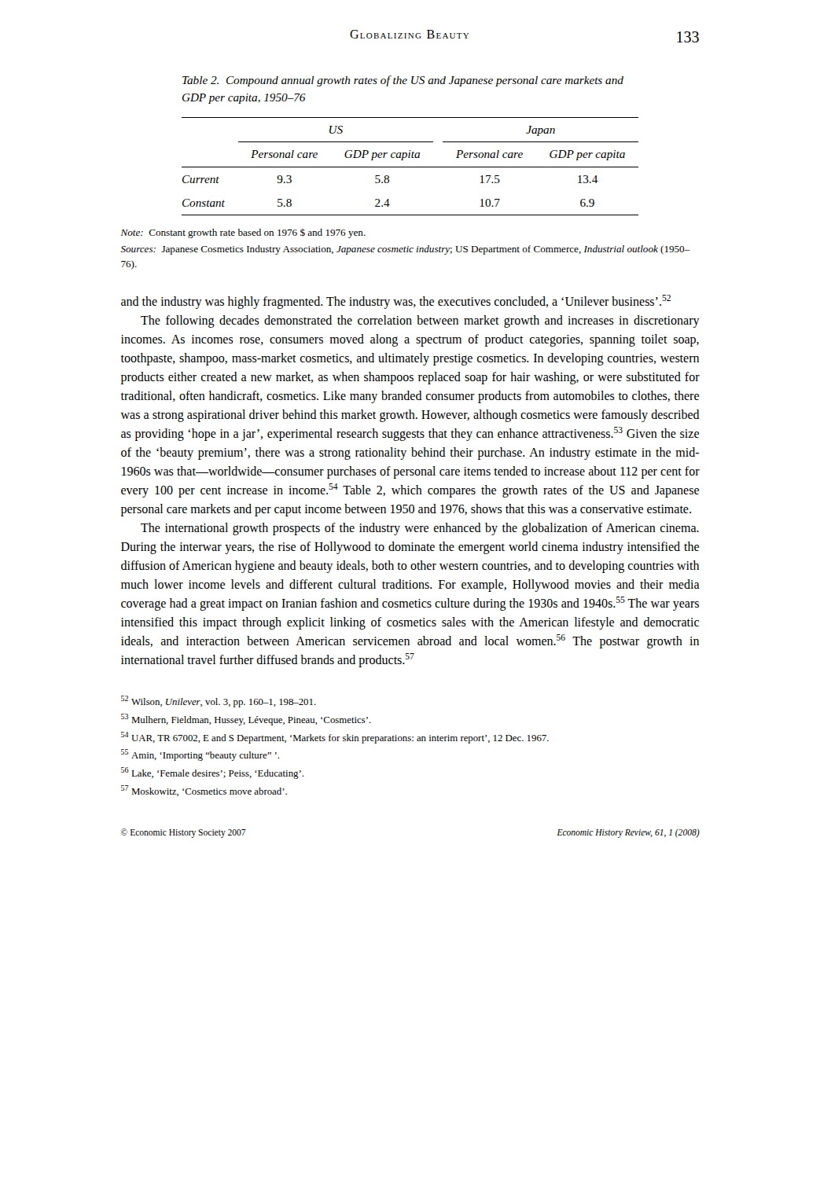Globalizing Beauty 133
Table 2. Compound annual growth rates of the US and Japanese personal care markets and GDP per capita, 1950–76
| | US | | Japan |
| --- | --- | --- | --- |
| | Personal care | GDP per capita | | Personal care | GDP per capita |
| Current | 9.3 | 5.8 | | 17.5 | 13.4 |
| Constant | 5.8 | 2.4 | | 10.7 | 6.9 |
Note: Constant growth rate based on 1976 $ and 1976 yen.
Sources: Japanese Cosmetics Industry Association, Japanese cosmetic industry; US Department of Commerce, Industrial outlook (1950–76).
and the industry was highly fragmented. The industry was, the executives concluded, a ‘Unilever business’.52
The following decades demonstrated the correlation between market growth and increases in discretionary incomes. As incomes rose, consumers moved along a spectrum of product categories, spanning toilet soap, toothpaste, shampoo, mass-market cosmetics, and ultimately prestige cosmetics. In developing countries, western products either created a new market, as when shampoos replaced soap for hair washing, or were substituted for traditional, often handicraft, cosmetics. Like many branded consumer products from automobiles to clothes, there was a strong aspirational driver behind this market growth. However, although cosmetics were famously described as providing ‘hope in a jar’, experimental research suggests that they can enhance attractiveness.53 Given the size of the ‘beauty premium’, there was a strong rationality behind their purchase. An industry estimate in the mid-1960s was that—worldwide—consumer purchases of personal care items tended to increase about 112 per cent for every 100 per cent increase in income.54 Table 2, which compares the growth rates of the US and Japanese personal care markets and per caput income between 1950 and 1976, shows that this was a conservative estimate.
The international growth prospects of the industry were enhanced by the globalization of American cinema. During the interwar years, the rise of Hollywood to dominate the emergent world cinema industry intensified the diffusion of American hygiene and beauty ideals, both to other western countries, and to developing countries with much lower income levels and different cultural traditions. For example, Hollywood movies and their media coverage had a great impact on Iranian fashion and cosmetics culture during the 1930s and 1940s.55 The war years intensified this impact through explicit linking of cosmetics sales with the American lifestyle and democratic ideals, and interaction between American servicemen abroad and local women.56 The postwar growth in international travel further diffused brands and products.57
Wilson, Unilever, vol. 3, pp. 160–1, 198–201.
Mulhern, Fieldman, Hussey, Léveque, Pineau, ‘Cosmetics’.
UAR, TR 67002, E and S Department, ‘Markets for skin preparations: an interim report’, 12 Dec. 1967.
Amin, ‘Importing “beauty culture” ’.
Lake, ‘Female desires’; Peiss, ‘Educating’.
Moskowitz, ‘Cosmetics move abroad’.
© Economic History Society 2007 Economic History Review, 61, 1 (2008)